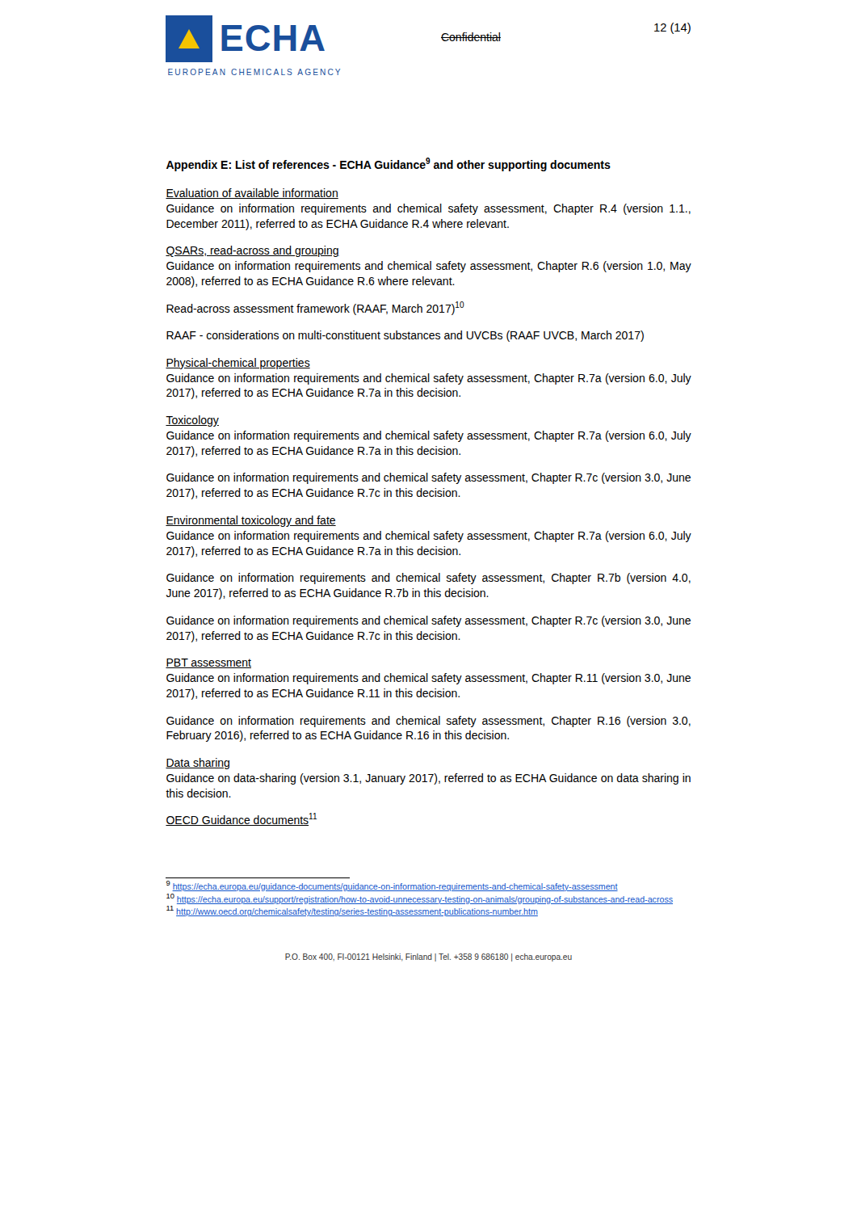ECHA
EUROPEAN CHEMICALS AGENCY
Confidential
12 (14)
Appendix E: List of references - ECHA Guidance9 and other supporting documents
Evaluation of available information
Guidance on information requirements and chemical safety assessment, Chapter R.4 (version 1.1., December 2011), referred to as ECHA Guidance R.4 where relevant.
QSARs, read-across and grouping
Guidance on information requirements and chemical safety assessment, Chapter R.6 (version 1.0, May 2008), referred to as ECHA Guidance R.6 where relevant.
Read-across assessment framework (RAAF, March 2017)10
RAAF - considerations on multi-constituent substances and UVCBs (RAAF UVCB, March 2017)
Physical-chemical properties
Guidance on information requirements and chemical safety assessment, Chapter R.7a (version 6.0, July 2017), referred to as ECHA Guidance R.7a in this decision.
Toxicology
Guidance on information requirements and chemical safety assessment, Chapter R.7a (version 6.0, July 2017), referred to as ECHA Guidance R.7a in this decision.
Guidance on information requirements and chemical safety assessment, Chapter R.7c (version 3.0, June 2017), referred to as ECHA Guidance R.7c in this decision.
Environmental toxicology and fate
Guidance on information requirements and chemical safety assessment, Chapter R.7a (version 6.0, July 2017), referred to as ECHA Guidance R.7a in this decision.
Guidance on information requirements and chemical safety assessment, Chapter R.7b (version 4.0, June 2017), referred to as ECHA Guidance R.7b in this decision.
Guidance on information requirements and chemical safety assessment, Chapter R.7c (version 3.0, June 2017), referred to as ECHA Guidance R.7c in this decision.
PBT assessment
Guidance on information requirements and chemical safety assessment, Chapter R.11 (version 3.0, June 2017), referred to as ECHA Guidance R.11 in this decision.
Guidance on information requirements and chemical safety assessment, Chapter R.16 (version 3.0, February 2016), referred to as ECHA Guidance R.16 in this decision.
Data sharing
Guidance on data-sharing (version 3.1, January 2017), referred to as ECHA Guidance on data sharing in this decision.
OECD Guidance documents11
9 https://echa.europa.eu/guidance-documents/guidance-on-information-requirements-and-chemical-safety-assessment
10 https://echa.europa.eu/support/registration/how-to-avoid-unnecessary-testing-on-animals/grouping-of-substances-and-read-across
11 http://www.oecd.org/chemicalsafety/testing/series-testing-assessment-publications-number.htm
P.O. Box 400, FI-00121 Helsinki, Finland | Tel. +358 9 686180 | echa.europa.eu